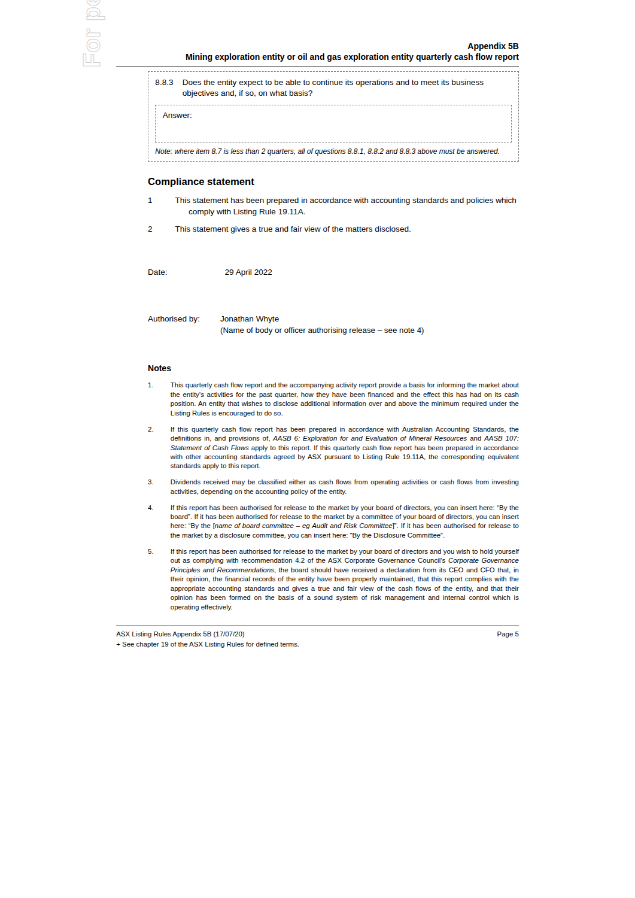For personal use only
Appendix 5B
Mining exploration entity or oil and gas exploration entity quarterly cash flow report
8.8.3
Does the entity expect to be able to continue its operations and to meet its business objectives and, if so, on what basis?
Answer:
Note: where item 8.7 is less than 2 quarters, all of questions 8.8.1, 8.8.2 and 8.8.3 above must be answered.
Compliance statement
This statement has been prepared in accordance with accounting standards and policies which comply with Listing Rule 19.11A.
This statement gives a true and fair view of the matters disclosed.
Date:
29 April 2022
Authorised by:
Jonathan Whyte
(Name of body or officer authorising release – see note 4)
Notes
This quarterly cash flow report and the accompanying activity report provide a basis for informing the market about the entity’s activities for the past quarter, how they have been financed and the effect this has had on its cash position. An entity that wishes to disclose additional information over and above the minimum required under the Listing Rules is encouraged to do so.
If this quarterly cash flow report has been prepared in accordance with Australian Accounting Standards, the definitions in, and provisions of, AASB 6: Exploration for and Evaluation of Mineral Resources and AASB 107: Statement of Cash Flows apply to this report. If this quarterly cash flow report has been prepared in accordance with other accounting standards agreed by ASX pursuant to Listing Rule 19.11A, the corresponding equivalent standards apply to this report.
Dividends received may be classified either as cash flows from operating activities or cash flows from investing activities, depending on the accounting policy of the entity.
If this report has been authorised for release to the market by your board of directors, you can insert here: “By the board”. If it has been authorised for release to the market by a committee of your board of directors, you can insert here: “By the [name of board committee – eg Audit and Risk Committee]”. If it has been authorised for release to the market by a disclosure committee, you can insert here: “By the Disclosure Committee”.
If this report has been authorised for release to the market by your board of directors and you wish to hold yourself out as complying with recommendation 4.2 of the ASX Corporate Governance Council’s Corporate Governance Principles and Recommendations, the board should have received a declaration from its CEO and CFO that, in their opinion, the financial records of the entity have been properly maintained, that this report complies with the appropriate accounting standards and gives a true and fair view of the cash flows of the entity, and that their opinion has been formed on the basis of a sound system of risk management and internal control which is operating effectively.
ASX Listing Rules Appendix 5B (17/07/20)
Page 5
+ See chapter 19 of the ASX Listing Rules for defined terms.